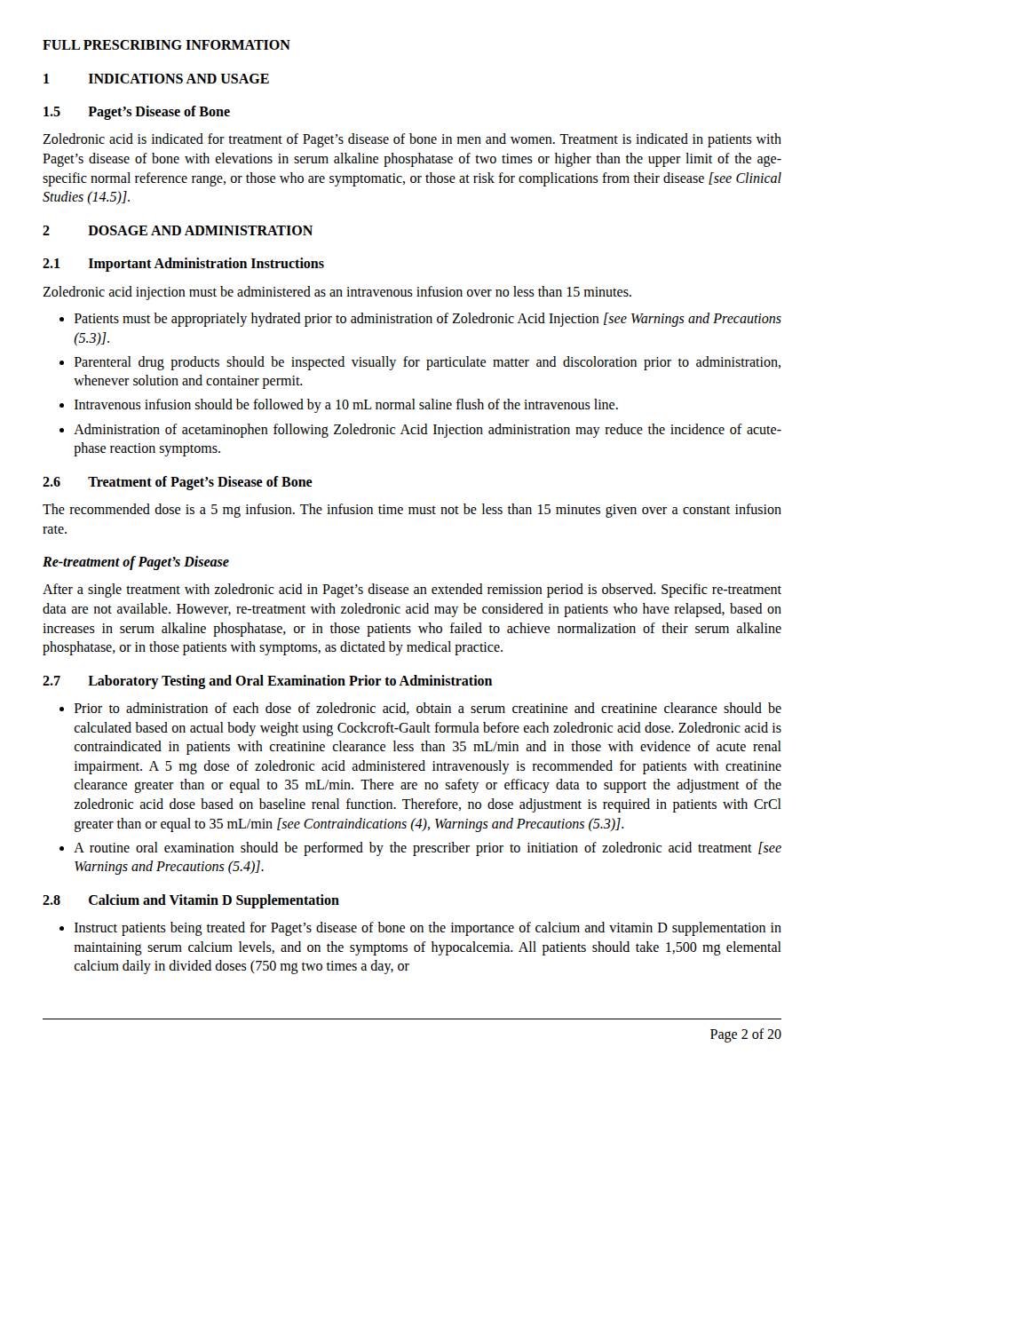FULL PRESCRIBING INFORMATION
1 INDICATIONS AND USAGE
1.5 Paget’s Disease of Bone
Zoledronic acid is indicated for treatment of Paget’s disease of bone in men and women. Treatment is indicated in patients with Paget’s disease of bone with elevations in serum alkaline phosphatase of two times or higher than the upper limit of the age-specific normal reference range, or those who are symptomatic, or those at risk for complications from their disease [see Clinical Studies (14.5)].
2 DOSAGE AND ADMINISTRATION
2.1 Important Administration Instructions
Zoledronic acid injection must be administered as an intravenous infusion over no less than 15 minutes.
Patients must be appropriately hydrated prior to administration of Zoledronic Acid Injection [see Warnings and Precautions (5.3)].
Parenteral drug products should be inspected visually for particulate matter and discoloration prior to administration, whenever solution and container permit.
Intravenous infusion should be followed by a 10 mL normal saline flush of the intravenous line.
Administration of acetaminophen following Zoledronic Acid Injection administration may reduce the incidence of acute-phase reaction symptoms.
2.6 Treatment of Paget’s Disease of Bone
The recommended dose is a 5 mg infusion. The infusion time must not be less than 15 minutes given over a constant infusion rate.
Re-treatment of Paget’s Disease
After a single treatment with zoledronic acid in Paget’s disease an extended remission period is observed. Specific re-treatment data are not available. However, re-treatment with zoledronic acid may be considered in patients who have relapsed, based on increases in serum alkaline phosphatase, or in those patients who failed to achieve normalization of their serum alkaline phosphatase, or in those patients with symptoms, as dictated by medical practice.
2.7 Laboratory Testing and Oral Examination Prior to Administration
Prior to administration of each dose of zoledronic acid, obtain a serum creatinine and creatinine clearance should be calculated based on actual body weight using Cockcroft-Gault formula before each zoledronic acid dose. Zoledronic acid is contraindicated in patients with creatinine clearance less than 35 mL/min and in those with evidence of acute renal impairment. A 5 mg dose of zoledronic acid administered intravenously is recommended for patients with creatinine clearance greater than or equal to 35 mL/min. There are no safety or efficacy data to support the adjustment of the zoledronic acid dose based on baseline renal function. Therefore, no dose adjustment is required in patients with CrCl greater than or equal to 35 mL/min [see Contraindications (4), Warnings and Precautions (5.3)].
A routine oral examination should be performed by the prescriber prior to initiation of zoledronic acid treatment [see Warnings and Precautions (5.4)].
2.8 Calcium and Vitamin D Supplementation
Instruct patients being treated for Paget’s disease of bone on the importance of calcium and vitamin D supplementation in maintaining serum calcium levels, and on the symptoms of hypocalcemia. All patients should take 1,500 mg elemental calcium daily in divided doses (750 mg two times a day, or
Page 2 of 20